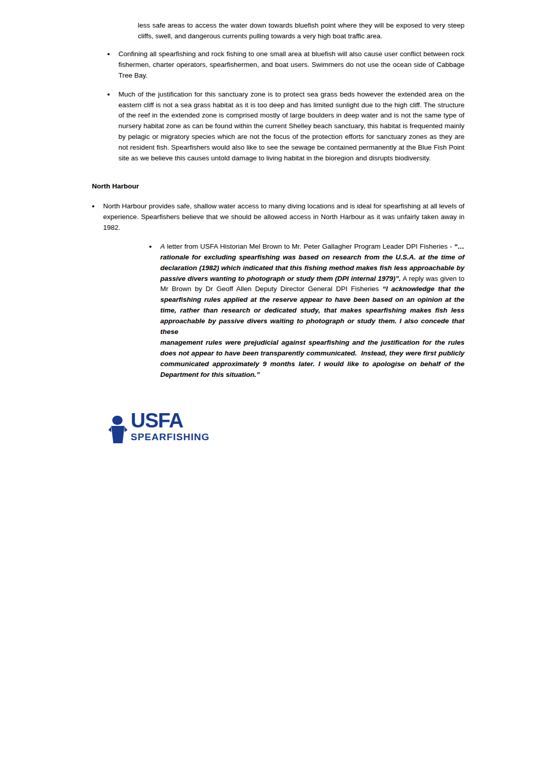less safe areas to access the water down towards bluefish point where they will be exposed to very steep cliffs, swell, and dangerous currents pulling towards a very high boat traffic area.
Confining all spearfishing and rock fishing to one small area at bluefish will also cause user conflict between rock fishermen, charter operators, spearfishermen, and boat users. Swimmers do not use the ocean side of Cabbage Tree Bay.
Much of the justification for this sanctuary zone is to protect sea grass beds however the extended area on the eastern cliff is not a sea grass habitat as it is too deep and has limited sunlight due to the high cliff. The structure of the reef in the extended zone is comprised mostly of large boulders in deep water and is not the same type of nursery habitat zone as can be found within the current Shelley beach sanctuary, this habitat is frequented mainly by pelagic or migratory species which are not the focus of the protection efforts for sanctuary zones as they are not resident fish. Spearfishers would also like to see the sewage be contained permanently at the Blue Fish Point site as we believe this causes untold damage to living habitat in the bioregion and disrupts biodiversity.
North Harbour
North Harbour provides safe, shallow water access to many diving locations and is ideal for spearfishing at all levels of experience. Spearfishers believe that we should be allowed access in North Harbour as it was unfairly taken away in 1982.
A letter from USFA Historian Mel Brown to Mr. Peter Gallagher Program Leader DPI Fisheries - “…rationale for excluding spearfishing was based on research from the U.S.A. at the time of declaration (1982) which indicated that this fishing method makes fish less approachable by passive divers wanting to photograph or study them (DPI internal 1979)”. A reply was given to Mr Brown by Dr Geoff Allen Deputy Director General DPI Fisheries “I acknowledge that the spearfishing rules applied at the reserve appear to have been based on an opinion at the time, rather than research or dedicated study, that makes spearfishing makes fish less approachable by passive divers waiting to photograph or study them. I also concede that these
management rules were prejudicial against spearfishing and the justification for the rules does not appear to have been transparently communicated. Instead, they were first publicly communicated approximately 9 months later. I would like to apologise on behalf of the Department for this situation.”
USFA
SPEARFISHING